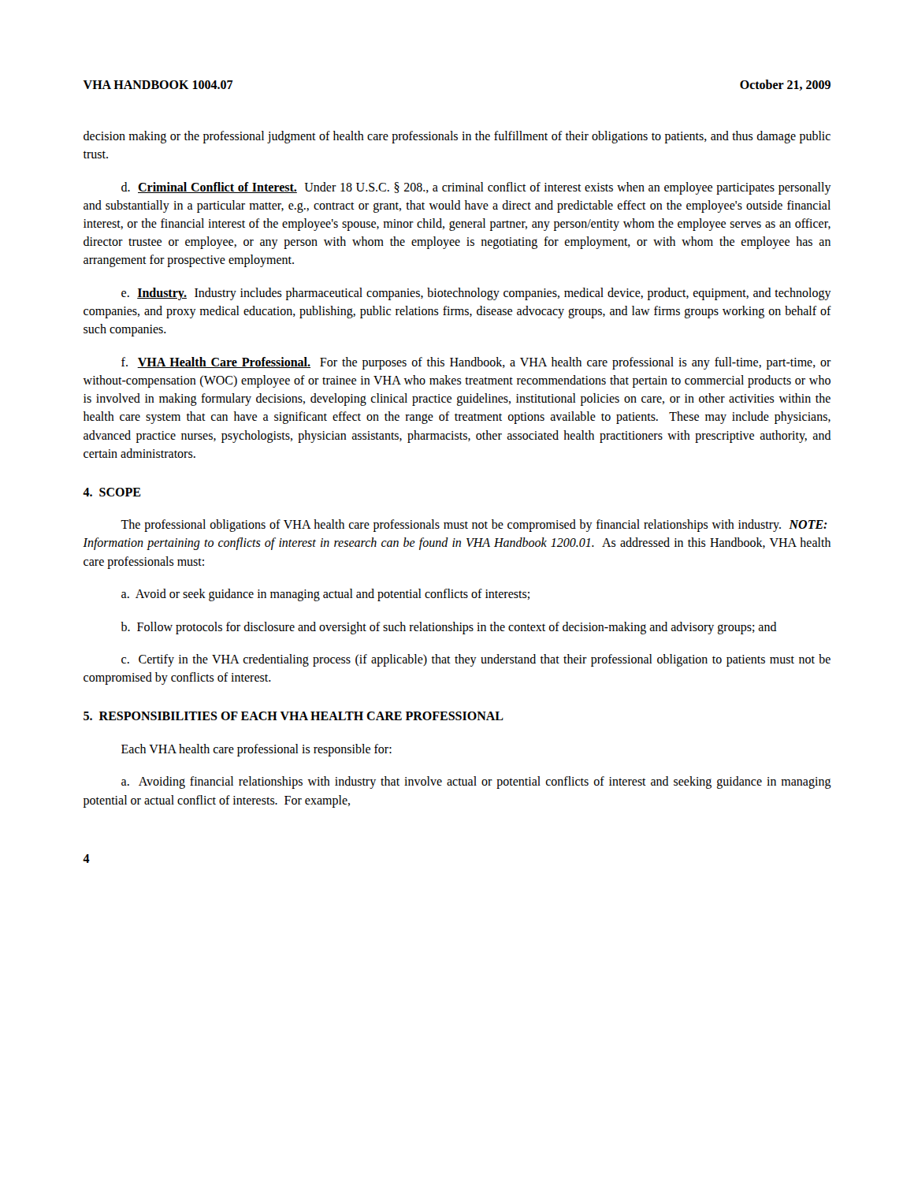VHA HANDBOOK 1004.07 October 21, 2009
decision making or the professional judgment of health care professionals in the fulfillment of their obligations to patients, and thus damage public trust.
d. Criminal Conflict of Interest. Under 18 U.S.C. § 208., a criminal conflict of interest exists when an employee participates personally and substantially in a particular matter, e.g., contract or grant, that would have a direct and predictable effect on the employee's outside financial interest, or the financial interest of the employee's spouse, minor child, general partner, any person/entity whom the employee serves as an officer, director trustee or employee, or any person with whom the employee is negotiating for employment, or with whom the employee has an arrangement for prospective employment.
e. Industry. Industry includes pharmaceutical companies, biotechnology companies, medical device, product, equipment, and technology companies, and proxy medical education, publishing, public relations firms, disease advocacy groups, and law firms groups working on behalf of such companies.
f. VHA Health Care Professional. For the purposes of this Handbook, a VHA health care professional is any full-time, part-time, or without-compensation (WOC) employee of or trainee in VHA who makes treatment recommendations that pertain to commercial products or who is involved in making formulary decisions, developing clinical practice guidelines, institutional policies on care, or in other activities within the health care system that can have a significant effect on the range of treatment options available to patients. These may include physicians, advanced practice nurses, psychologists, physician assistants, pharmacists, other associated health practitioners with prescriptive authority, and certain administrators.
4. SCOPE
The professional obligations of VHA health care professionals must not be compromised by financial relationships with industry. NOTE: Information pertaining to conflicts of interest in research can be found in VHA Handbook 1200.01. As addressed in this Handbook, VHA health care professionals must:
a. Avoid or seek guidance in managing actual and potential conflicts of interests;
b. Follow protocols for disclosure and oversight of such relationships in the context of decision-making and advisory groups; and
c. Certify in the VHA credentialing process (if applicable) that they understand that their professional obligation to patients must not be compromised by conflicts of interest.
5. RESPONSIBILITIES OF EACH VHA HEALTH CARE PROFESSIONAL
Each VHA health care professional is responsible for:
a. Avoiding financial relationships with industry that involve actual or potential conflicts of interest and seeking guidance in managing potential or actual conflict of interests. For example,
4